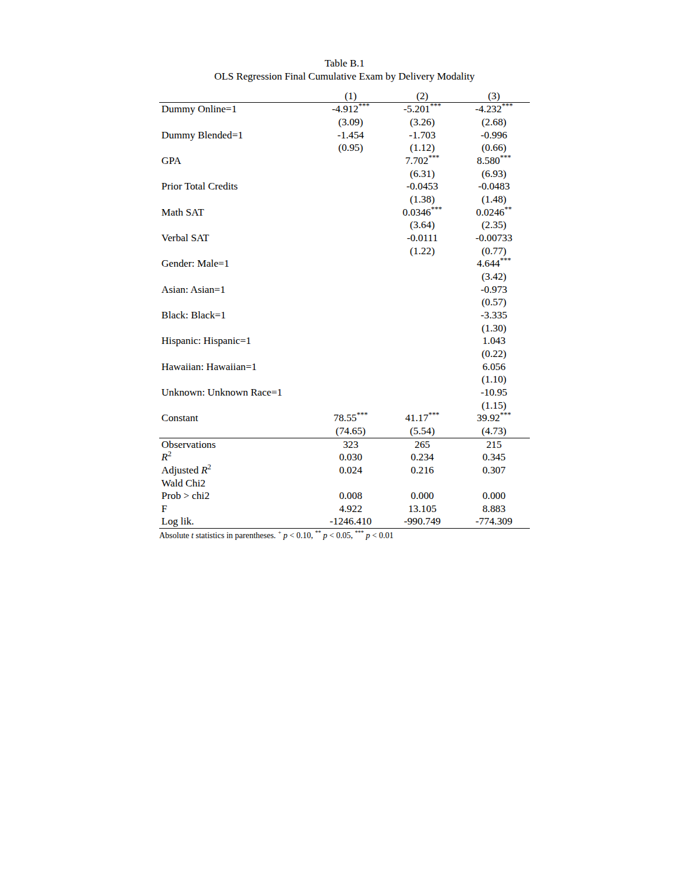Table B.1 OLS Regression Final Cumulative Exam by Delivery Modality
| | (1) | (2) | (3) |
| Dummy Online=1 | -4.912 *** | -5.201 *** | -4.232 *** |
| | (3.09) | (3.26) | (2.68) |
| Dummy Blended=1 | -1.454 | -1.703 | -0.996 |
| | (0.95) | (1.12) | (0.66) |
| GPA | | 7.702 *** | 8.580 *** |
| | | (6.31) | (6.93) |
| Prior Total Credits | | -0.0453 | -0.0483 |
| | | (1.38) | (1.48) |
| Math SAT | | 0.0346 *** | 0.0246 ** |
| | | (3.64) | (2.35) |
| Verbal SAT | | -0.0111 | -0.00733 |
| | | (1.22) | (0.77) |
| Gender: Male=1 | | | 4.644 *** |
| | | | (3.42) |
| Asian: Asian=1 | | | -0.973 |
| | | | (0.57) |
| Black: Black=1 | | | -3.335 |
| | | | (1.30) |
| Hispanic: Hispanic=1 | | | 1.043 |
| | | | (0.22) |
| Hawaiian: Hawaiian=1 | | | 6.056 |
| | | | (1.10) |
| Unknown: Unknown Race=1 | | | -10.95 |
| | | | (1.15) |
| Constant | 78.55 *** | 41.17 *** | 39.92 *** |
| | (74.65) | (5.54) | (4.73) |
| Observations | 323 | 265 | 215 |
| R 2 | 0.030 | 0.234 | 0.345 |
| Adjusted R 2 | 0.024 | 0.216 | 0.307 |
| Wald Chi2 | | | |
| Prob > chi2 | 0.008 | 0.000 | 0.000 |
| F | 4.922 | 13.105 | 8.883 |
| Log lik. | -1246.410 | -990.749 | -774.309 |
Absolute t statistics in parentheses. + p < 0.10, ** p < 0.05, *** p < 0.01